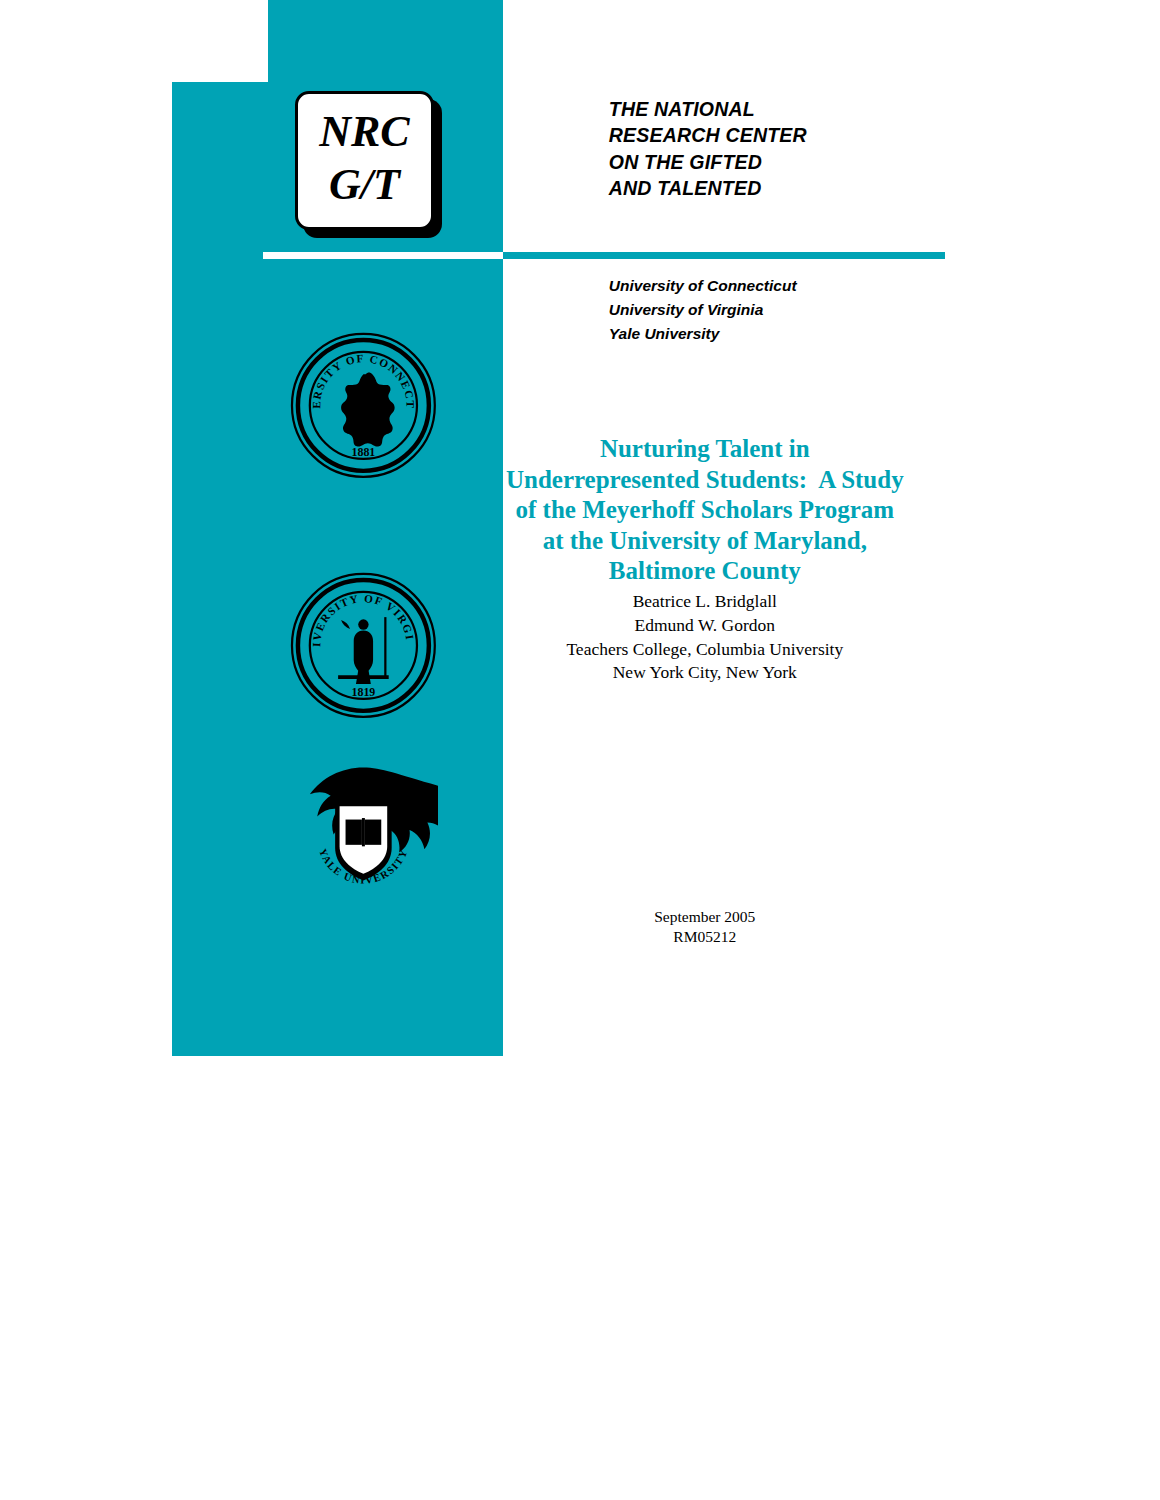NRC
G/T
THE NATIONAL
RESEARCH CENTER
ON THE GIFTED
AND TALENTED
University of Connecticut
University of Virginia
Yale University
UNIVERSITY OF CONNECTICUT 1881
UNIVERSITY OF VIRGINIA 1819
YALE UNIVERSITY
Nurturing Talent in
Underrepresented Students: A Study
of the Meyerhoff Scholars Program
at the University of Maryland,
Baltimore County
Beatrice L. Bridglall
Edmund W. Gordon
Teachers College, Columbia University
New York City, New York
September 2005
RM05212